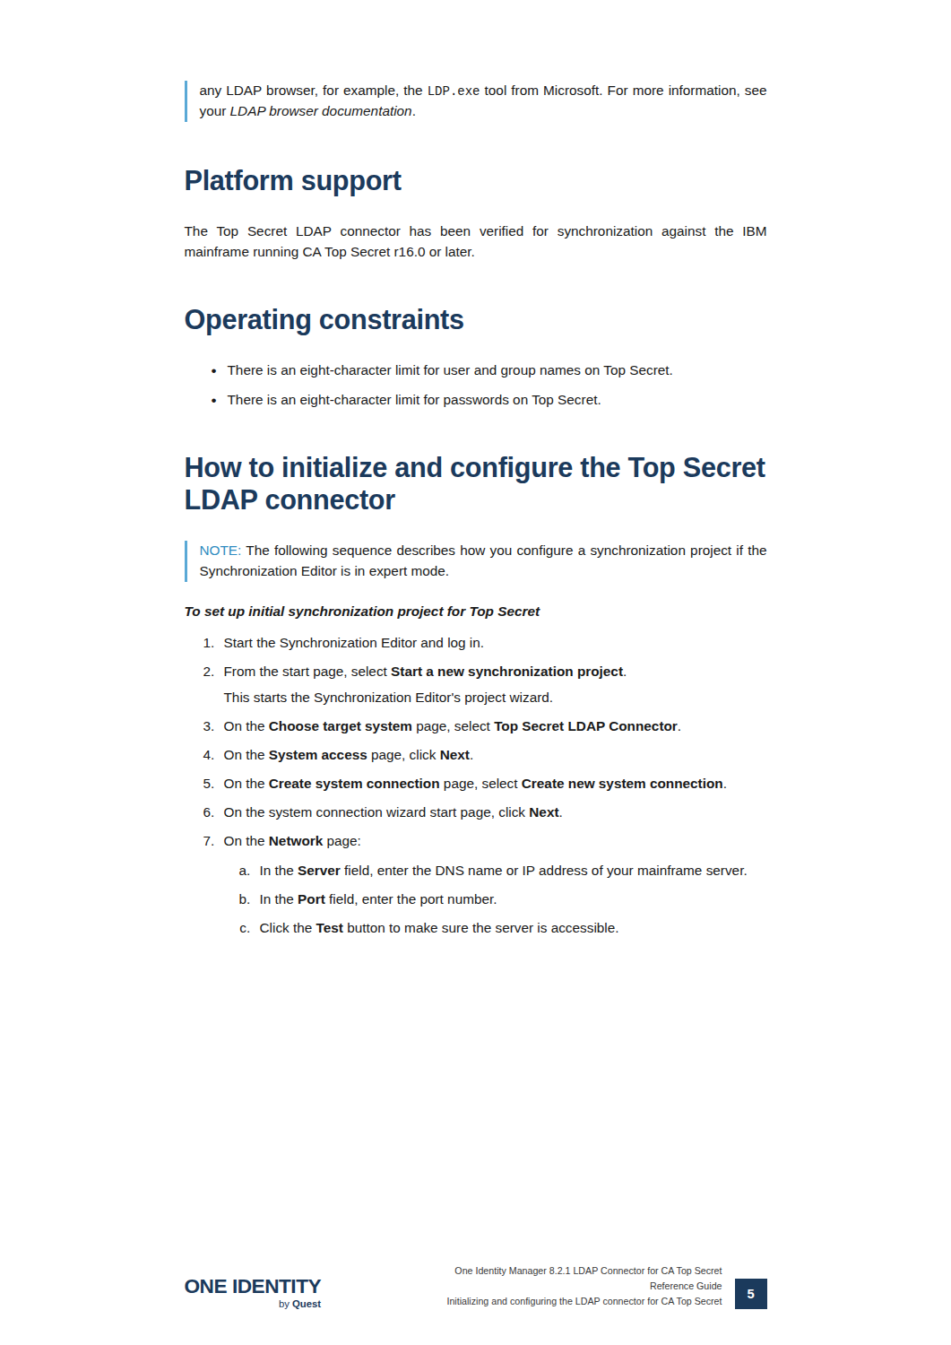any LDAP browser, for example, the LDP.exe tool from Microsoft. For more information, see your LDAP browser documentation.
Platform support
The Top Secret LDAP connector has been verified for synchronization against the IBM mainframe running CA Top Secret r16.0 or later.
Operating constraints
There is an eight-character limit for user and group names on Top Secret.
There is an eight-character limit for passwords on Top Secret.
How to initialize and configure the Top Secret LDAP connector
NOTE: The following sequence describes how you configure a synchronization project if the Synchronization Editor is in expert mode.
To set up initial synchronization project for Top Secret
Start the Synchronization Editor and log in.
From the start page, select Start a new synchronization project.
This starts the Synchronization Editor's project wizard.
On the Choose target system page, select Top Secret LDAP Connector.
On the System access page, click Next.
On the Create system connection page, select Create new system connection.
On the system connection wizard start page, click Next.
On the Network page:
In the Server field, enter the DNS name or IP address of your mainframe server.
In the Port field, enter the port number.
Click the Test button to make sure the server is accessible.
ONE IDENTITY
by Quest
One Identity Manager 8.2.1 LDAP Connector for CA Top Secret
Reference Guide
Initializing and configuring the LDAP connector for CA Top Secret
5